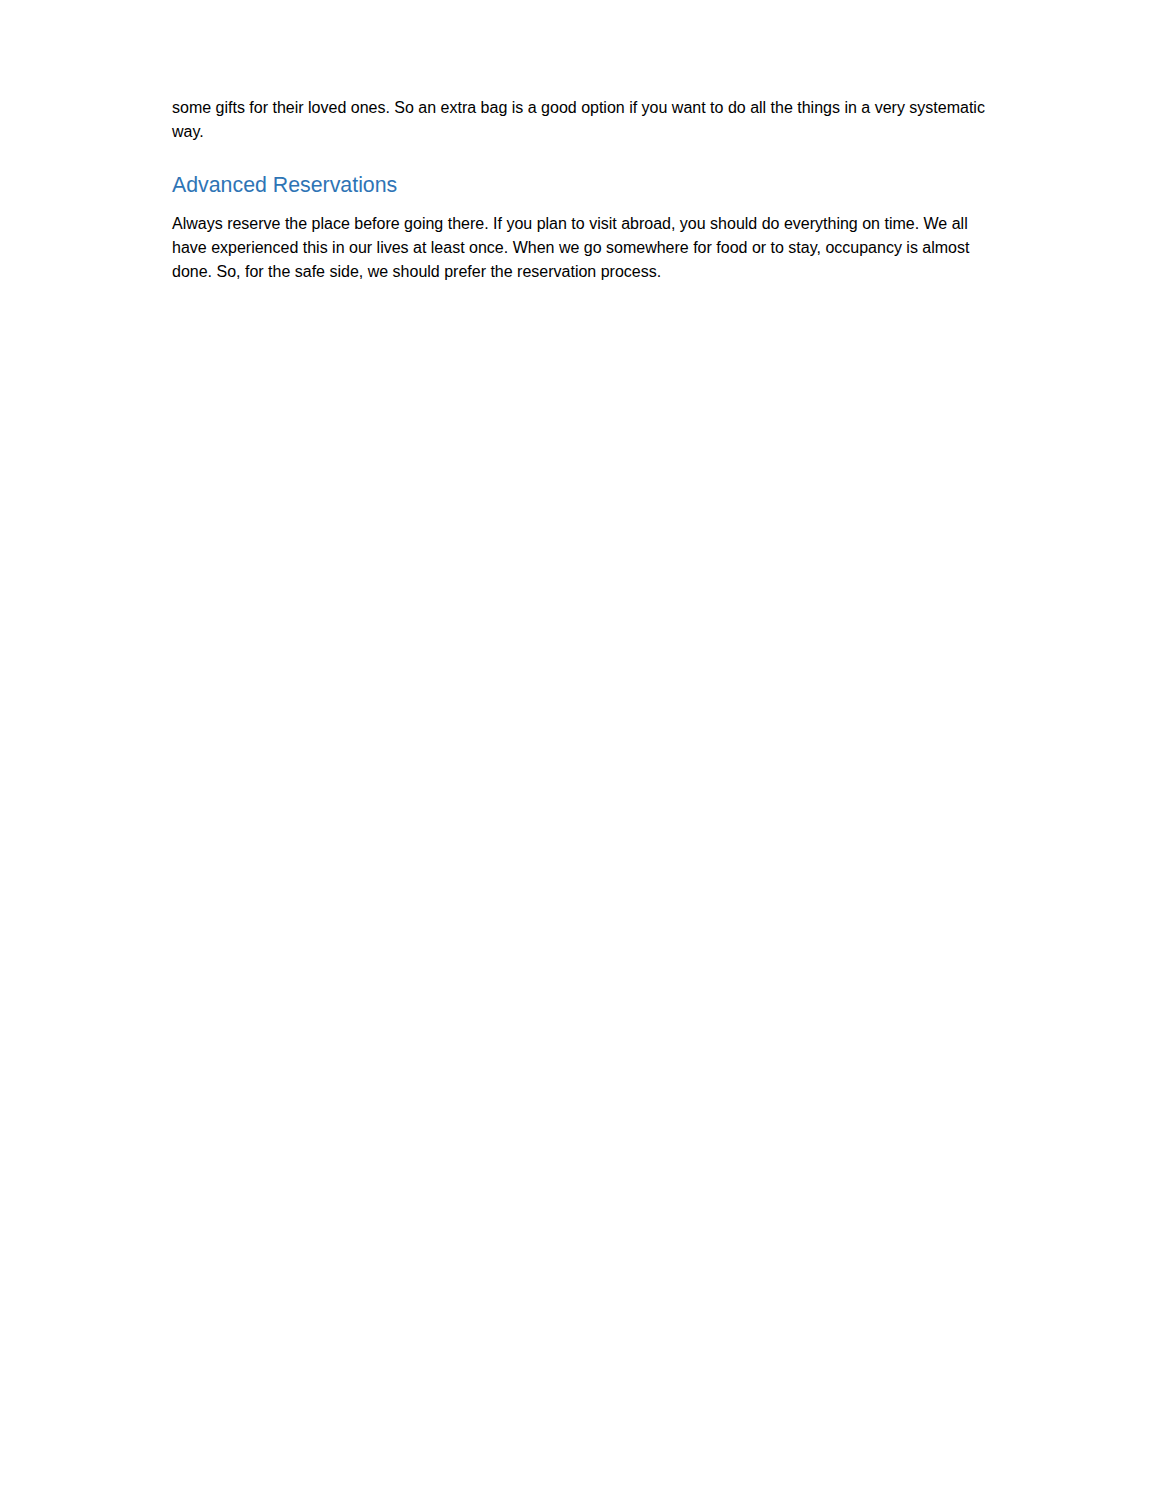some gifts for their loved ones. So an extra bag is a good option if you want to do all the things in a very systematic way.
Advanced Reservations
Always reserve the place before going there. If you plan to visit abroad, you should do everything on time. We all have experienced this in our lives at least once. When we go somewhere for food or to stay, occupancy is almost done. So, for the safe side, we should prefer the reservation process.